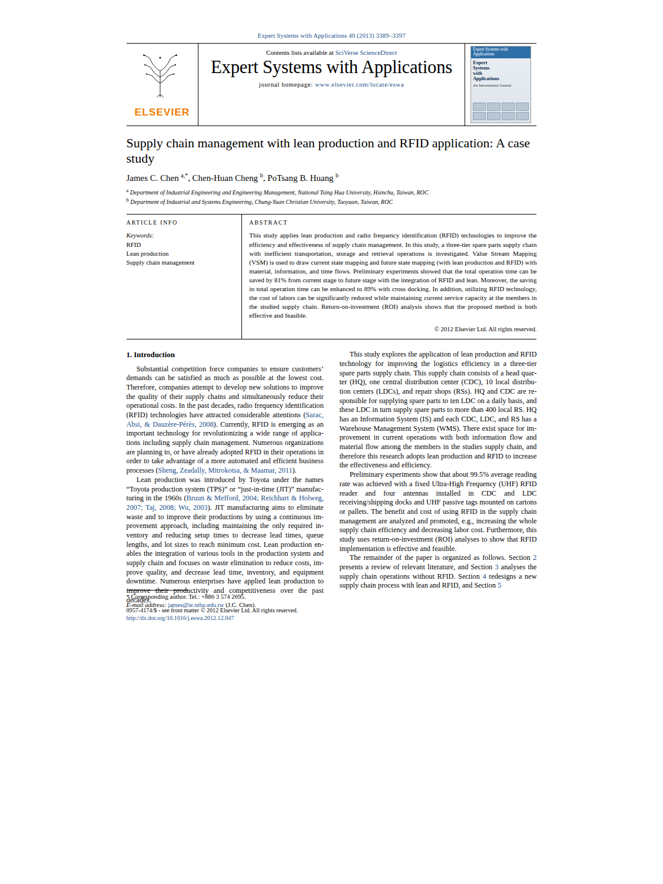Expert Systems with Applications 40 (2013) 3389–3397
ELSEVIER
Contents lists available at SciVerse ScienceDirect
Expert Systems with Applications
journal homepage: www.elsevier.com/locate/eswa
Expert Systems with Applications
Expert
Systems
with
Applications
An International Journal
Supply chain management with lean production and RFID application: A case study
James C. Chen a,*, Chen-Huan Cheng b, PoTsang B. Huang b
a Department of Industrial Engineering and Engineering Management, National Tsing Hua University, Hsinchu, Taiwan, ROC
b Department of Industrial and Systems Engineering, Chung-Yuan Christian University, Taoyuan, Taiwan, ROC
Article info
Keywords:
RFID
Lean production
Supply chain management
Abstract
This study applies lean production and radio frequency identification (RFID) technologies to improve the efficiency and effectiveness of supply chain management. In this study, a three-tier spare parts supply chain with inefficient transportation, storage and retrieval operations is investigated. Value Stream Mapping (VSM) is used to draw current state mapping and future state mapping (with lean production and RFID) with material, information, and time flows. Preliminary experiments showed that the total operation time can be saved by 81% from current stage to future stage with the integration of RFID and lean. Moreover, the saving in total operation time can be enhanced to 89% with cross docking. In addition, utilizing RFID technology, the cost of labors can be significantly reduced while maintaining current service capacity at the members in the studied supply chain. Return-on-investment (ROI) analysis shows that the proposed method is both effective and feasible.
© 2012 Elsevier Ltd. All rights reserved.
1. Introduction
Substantial competition force companies to ensure customers’ demands can be satisfied as much as possible at the lowest cost. Therefore, companies attempt to develop new solutions to improve the quality of their supply chains and simultaneously reduce their operational costs. In the past decades, radio frequency identification (RFID) technologies have attracted considerable attentions (Sarac, Absi, & Dauzère-Pérès, 2008). Currently, RFID is emerging as an important technology for revolutionizing a wide range of applications including supply chain management. Numerous organizations are planning to, or have already adopted RFID in their operations in order to take advantage of a more automated and efficient business processes (Sheng, Zeadally, Mitrokotsa, & Maamar, 2011).
Lean production was introduced by Toyota under the names “Toyota production system (TPS)” or “just-in-time (JIT)” manufacturing in the 1960s (Bruun & Mefford, 2004; Reichhart & Holweg, 2007; Taj, 2008; Wu, 2003). JIT manufacturing aims to eliminate waste and to improve their productions by using a continuous improvement approach, including maintaining the only required inventory and reducing setup times to decrease lead times, queue lengths, and lot sizes to reach minimum cost. Lean production enables the integration of various tools in the production system and supply chain and focuses on waste elimination to reduce costs, improve quality, and decrease lead time, inventory, and equipment downtime. Numerous enterprises have applied lean production to improve their productivity and competitiveness over the past decades.
This study explores the application of lean production and RFID technology for improving the logistics efficiency in a three-tier spare parts supply chain. This supply chain consists of a head quarter (HQ), one central distribution center (CDC), 10 local distribution centers (LDCs), and repair shops (RSs). HQ and CDC are responsible for supplying spare parts to ten LDC on a daily basis, and these LDC in turn supply spare parts to more than 400 local RS. HQ has an Information System (IS) and each CDC, LDC, and RS has a Warehouse Management System (WMS). There exist space for improvement in current operations with both information flow and material flow among the members in the studies supply chain, and therefore this research adopts lean production and RFID to increase the effectiveness and efficiency.
Preliminary experiments show that about 99.5% average reading rate was achieved with a fixed Ultra-High Frequency (UHF) RFID reader and four antennas installed in CDC and LDC receiving/shipping docks and UHF passive tags mounted on cartons or pallets. The benefit and cost of using RFID in the supply chain management are analyzed and promoted, e.g., increasing the whole supply chain efficiency and decreasing labor cost. Furthermore, this study uses return-on-investment (ROI) analyses to show that RFID implementation is effective and feasible.
The remainder of the paper is organized as follows. Section 2 presents a review of relevant literature, and Section 3 analyses the supply chain operations without RFID. Section 4 redesigns a new supply chain process with lean and RFID, and Section 5
* Corresponding author. Tel.: +886 3 574 2695.
E-mail address: james@ie.nthu.edu.tw (J.C. Chen).
0957-4174/$ - see front matter © 2012 Elsevier Ltd. All rights reserved.
http://dx.doi.org/10.1016/j.eswa.2012.12.047